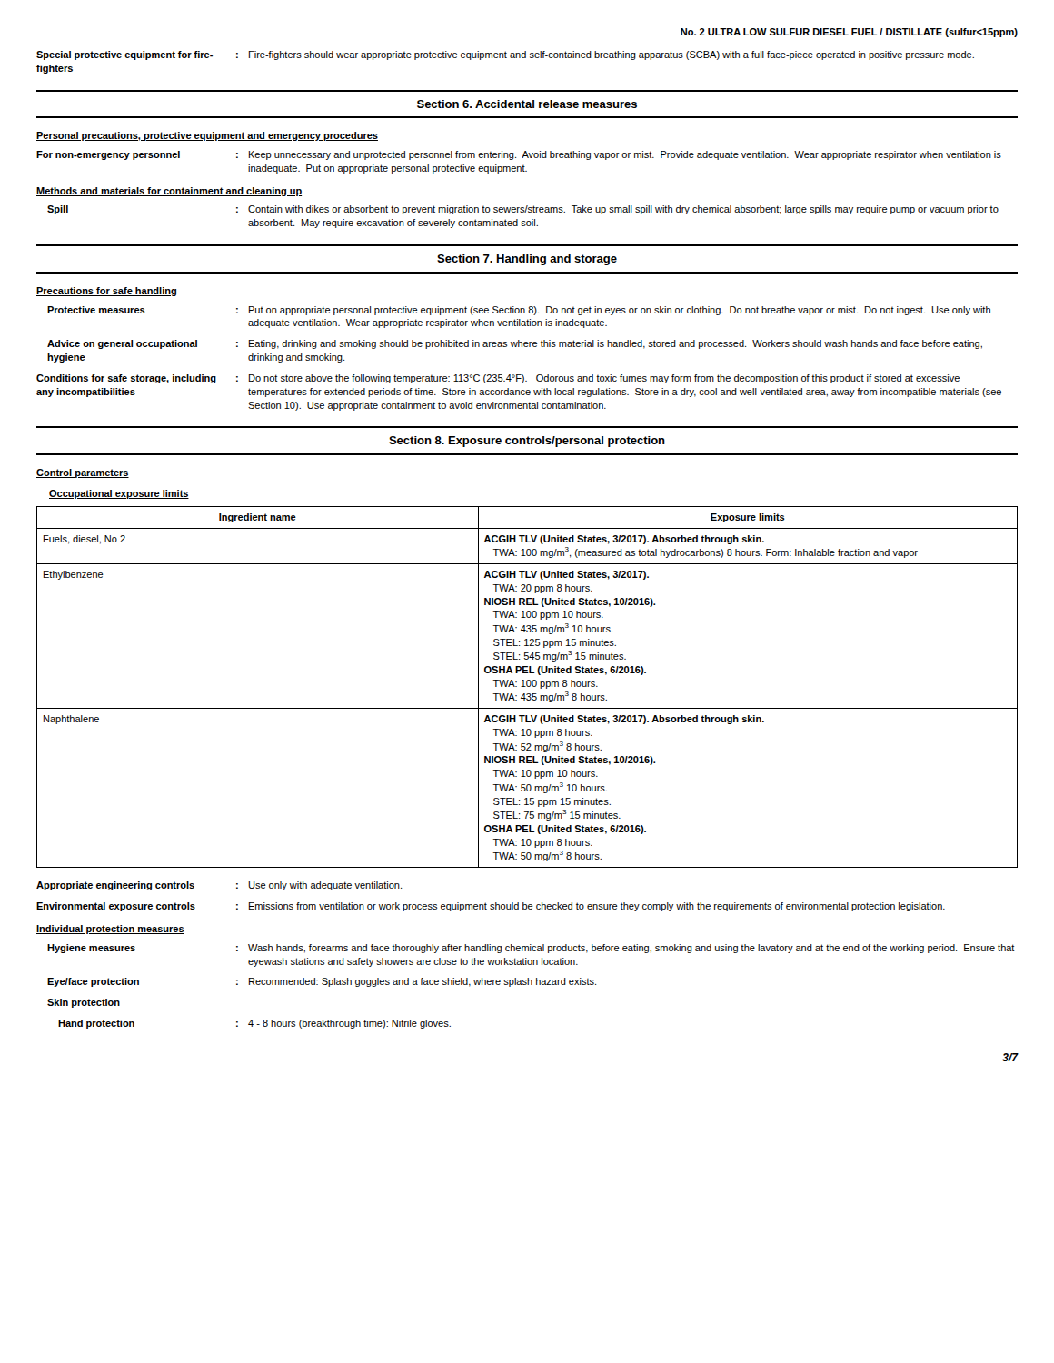No. 2 ULTRA LOW SULFUR DIESEL FUEL / DISTILLATE (sulfur<15ppm)
Special protective equipment for fire-fighters
:
Fire-fighters should wear appropriate protective equipment and self-contained breathing apparatus (SCBA) with a full face-piece operated in positive pressure mode.
Section 6. Accidental release measures
Personal precautions, protective equipment and emergency procedures
For non-emergency personnel
:
Keep unnecessary and unprotected personnel from entering. Avoid breathing vapor or mist. Provide adequate ventilation. Wear appropriate respirator when ventilation is inadequate. Put on appropriate personal protective equipment.
Methods and materials for containment and cleaning up
Spill
:
Contain with dikes or absorbent to prevent migration to sewers/streams. Take up small spill with dry chemical absorbent; large spills may require pump or vacuum prior to absorbent. May require excavation of severely contaminated soil.
Section 7. Handling and storage
Precautions for safe handling
Protective measures
:
Put on appropriate personal protective equipment (see Section 8). Do not get in eyes or on skin or clothing. Do not breathe vapor or mist. Do not ingest. Use only with adequate ventilation. Wear appropriate respirator when ventilation is inadequate.
Advice on general occupational hygiene
:
Eating, drinking and smoking should be prohibited in areas where this material is handled, stored and processed. Workers should wash hands and face before eating, drinking and smoking.
Conditions for safe storage, including any incompatibilities
:
Do not store above the following temperature: 113°C (235.4°F). Odorous and toxic fumes may form from the decomposition of this product if stored at excessive temperatures for extended periods of time. Store in accordance with local regulations. Store in a dry, cool and well-ventilated area, away from incompatible materials (see Section 10). Use appropriate containment to avoid environmental contamination.
Section 8. Exposure controls/personal protection
Control parameters
Occupational exposure limits
| Ingredient name | Exposure limits |
| --- | --- |
| Fuels, diesel, No 2 | ACGIH TLV (United States, 3/2017). Absorbed through skin. TWA: 100 mg/m 3 , (measured as total hydrocarbons) 8 hours. Form: Inhalable fraction and vapor |
| Ethylbenzene | ACGIH TLV (United States, 3/2017). TWA: 20 ppm 8 hours. NIOSH REL (United States, 10/2016). TWA: 100 ppm 10 hours. TWA: 435 mg/m 3 10 hours. STEL: 125 ppm 15 minutes. STEL: 545 mg/m 3 15 minutes. OSHA PEL (United States, 6/2016). TWA: 100 ppm 8 hours. TWA: 435 mg/m 3 8 hours. |
| Naphthalene | ACGIH TLV (United States, 3/2017). Absorbed through skin. TWA: 10 ppm 8 hours. TWA: 52 mg/m 3 8 hours. NIOSH REL (United States, 10/2016). TWA: 10 ppm 10 hours. TWA: 50 mg/m 3 10 hours. STEL: 15 ppm 15 minutes. STEL: 75 mg/m 3 15 minutes. OSHA PEL (United States, 6/2016). TWA: 10 ppm 8 hours. TWA: 50 mg/m 3 8 hours. |
Appropriate engineering controls
:
Use only with adequate ventilation.
Environmental exposure controls
:
Emissions from ventilation or work process equipment should be checked to ensure they comply with the requirements of environmental protection legislation.
Individual protection measures
Hygiene measures
:
Wash hands, forearms and face thoroughly after handling chemical products, before eating, smoking and using the lavatory and at the end of the working period. Ensure that eyewash stations and safety showers are close to the workstation location.
Eye/face protection
:
Recommended: Splash goggles and a face shield, where splash hazard exists.
Skin protection
Hand protection
:
4 - 8 hours (breakthrough time): Nitrile gloves.
3/7